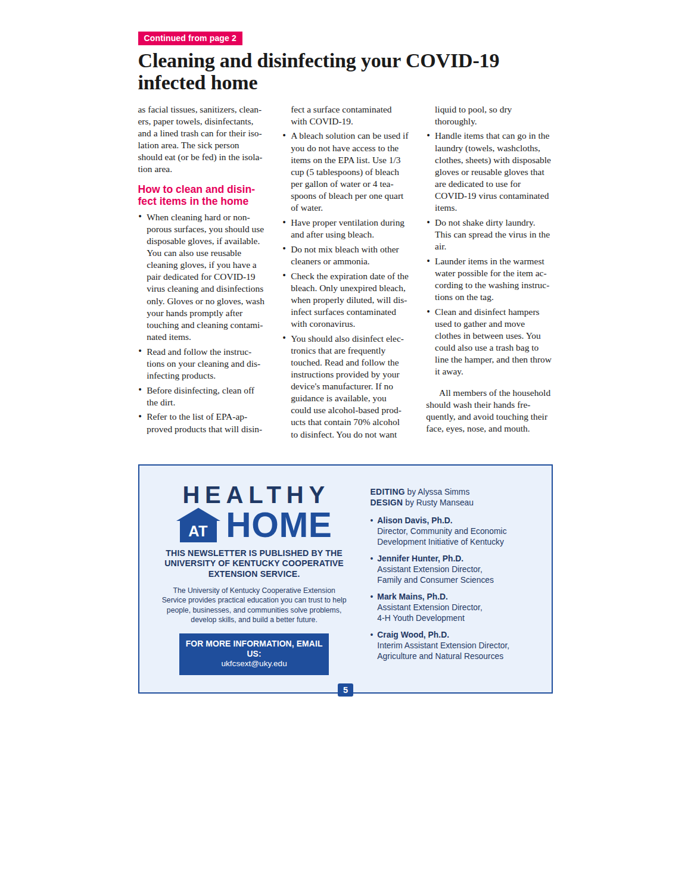Continued from page 2
Cleaning and disinfecting your COVID-19 infected home
as facial tissues, sanitizers, cleaners, paper towels, disinfectants, and a lined trash can for their isolation area. The sick person should eat (or be fed) in the isolation area.
How to clean and disinfect items in the home
When cleaning hard or nonporous surfaces, you should use disposable gloves, if available. You can also use reusable cleaning gloves, if you have a pair dedicated for COVID-19 virus cleaning and disinfections only. Gloves or no gloves, wash your hands promptly after touching and cleaning contaminated items.
Read and follow the instructions on your cleaning and disinfecting products.
Before disinfecting, clean off the dirt.
Refer to the list of EPA-approved products that will disinfect a surface contaminated with COVID-19.
A bleach solution can be used if you do not have access to the items on the EPA list. Use 1/3 cup (5 tablespoons) of bleach per gallon of water or 4 teaspoons of bleach per one quart of water.
Have proper ventilation during and after using bleach.
Do not mix bleach with other cleaners or ammonia.
Check the expiration date of the bleach. Only unexpired bleach, when properly diluted, will disinfect surfaces contaminated with coronavirus.
You should also disinfect electronics that are frequently touched. Read and follow the instructions provided by your device's manufacturer. If no guidance is available, you could use alcohol-based products that contain 70% alcohol to disinfect. You do not want liquid to pool, so dry thoroughly.
Handle items that can go in the laundry (towels, washcloths, clothes, sheets) with disposable gloves or reusable gloves that are dedicated to use for COVID-19 virus contaminated items.
Do not shake dirty laundry. This can spread the virus in the air.
Launder items in the warmest water possible for the item according to the washing instructions on the tag.
Clean and disinfect hampers used to gather and move clothes in between uses. You could also use a trash bag to line the hamper, and then throw it away.
All members of the household should wash their hands frequently, and avoid touching their face, eyes, nose, and mouth.
HEALTHY
AT
HOME
THIS NEWSLETTER IS PUBLISHED BY THE UNIVERSITY OF KENTUCKY COOPERATIVE EXTENSION SERVICE.
The University of Kentucky Cooperative Extension Service provides practical education you can trust to help people, businesses, and communities solve problems, develop skills, and build a better future.
FOR MORE INFORMATION, EMAIL US:
ukfcsext@uky.edu
EDITING by Alyssa Simms
DESIGN by Rusty Manseau
Alison Davis, Ph.D.
Director, Community and Economic Development Initiative of Kentucky
Jennifer Hunter, Ph.D.
Assistant Extension Director,
Family and Consumer Sciences
Mark Mains, Ph.D.
Assistant Extension Director,
4-H Youth Development
Craig Wood, Ph.D.
Interim Assistant Extension Director,
Agriculture and Natural Resources
5